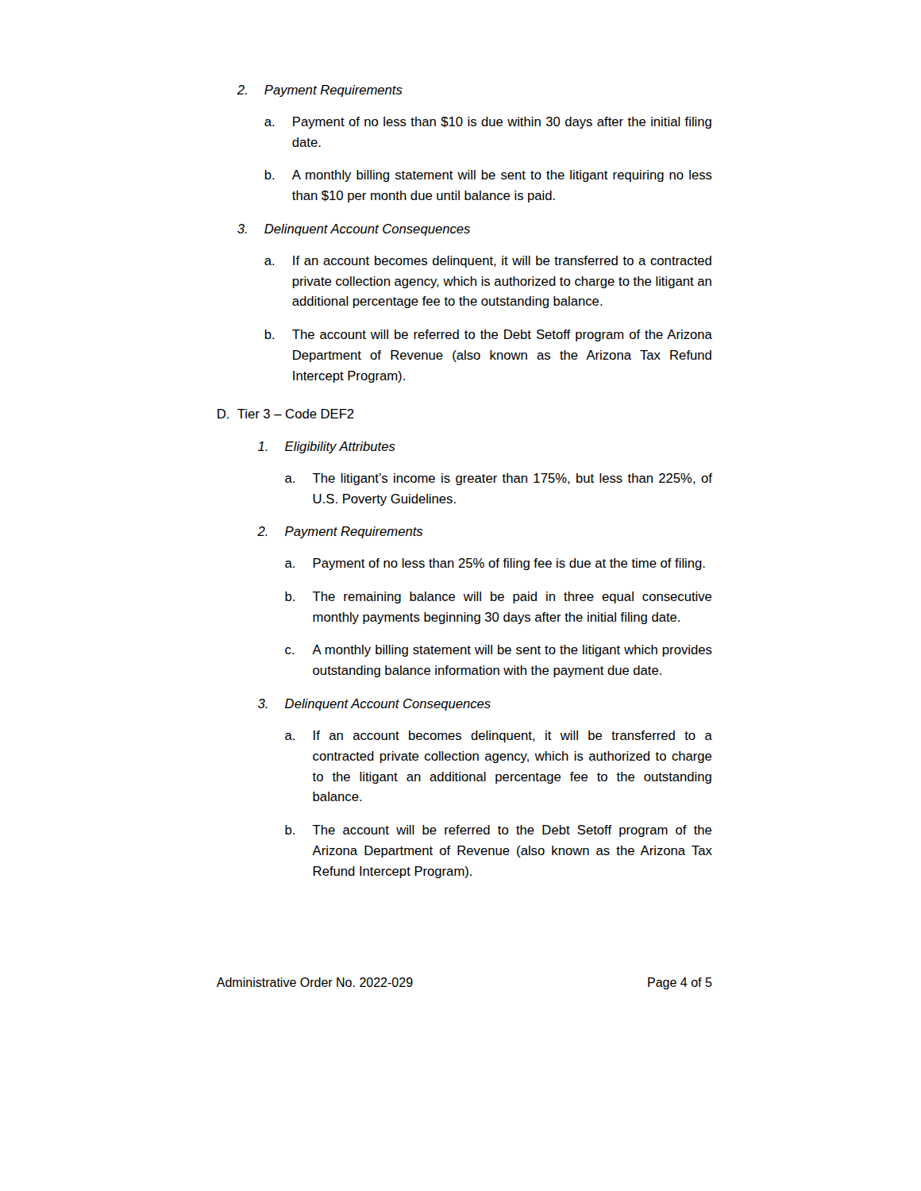2. Payment Requirements
a. Payment of no less than $10 is due within 30 days after the initial filing date.
b. A monthly billing statement will be sent to the litigant requiring no less than $10 per month due until balance is paid.
3. Delinquent Account Consequences
a. If an account becomes delinquent, it will be transferred to a contracted private collection agency, which is authorized to charge to the litigant an additional percentage fee to the outstanding balance.
b. The account will be referred to the Debt Setoff program of the Arizona Department of Revenue (also known as the Arizona Tax Refund Intercept Program).
D.
Tier 3 – Code DEF2
1. Eligibility Attributes
a. The litigant’s income is greater than 175%, but less than 225%, of U.S. Poverty Guidelines.
2. Payment Requirements
a. Payment of no less than 25% of filing fee is due at the time of filing.
b. The remaining balance will be paid in three equal consecutive monthly payments beginning 30 days after the initial filing date.
c. A monthly billing statement will be sent to the litigant which provides outstanding balance information with the payment due date.
3. Delinquent Account Consequences
a. If an account becomes delinquent, it will be transferred to a contracted private collection agency, which is authorized to charge to the litigant an additional percentage fee to the outstanding balance.
b. The account will be referred to the Debt Setoff program of the Arizona Department of Revenue (also known as the Arizona Tax Refund Intercept Program).
Administrative Order No. 2022-029 Page 4 of 5